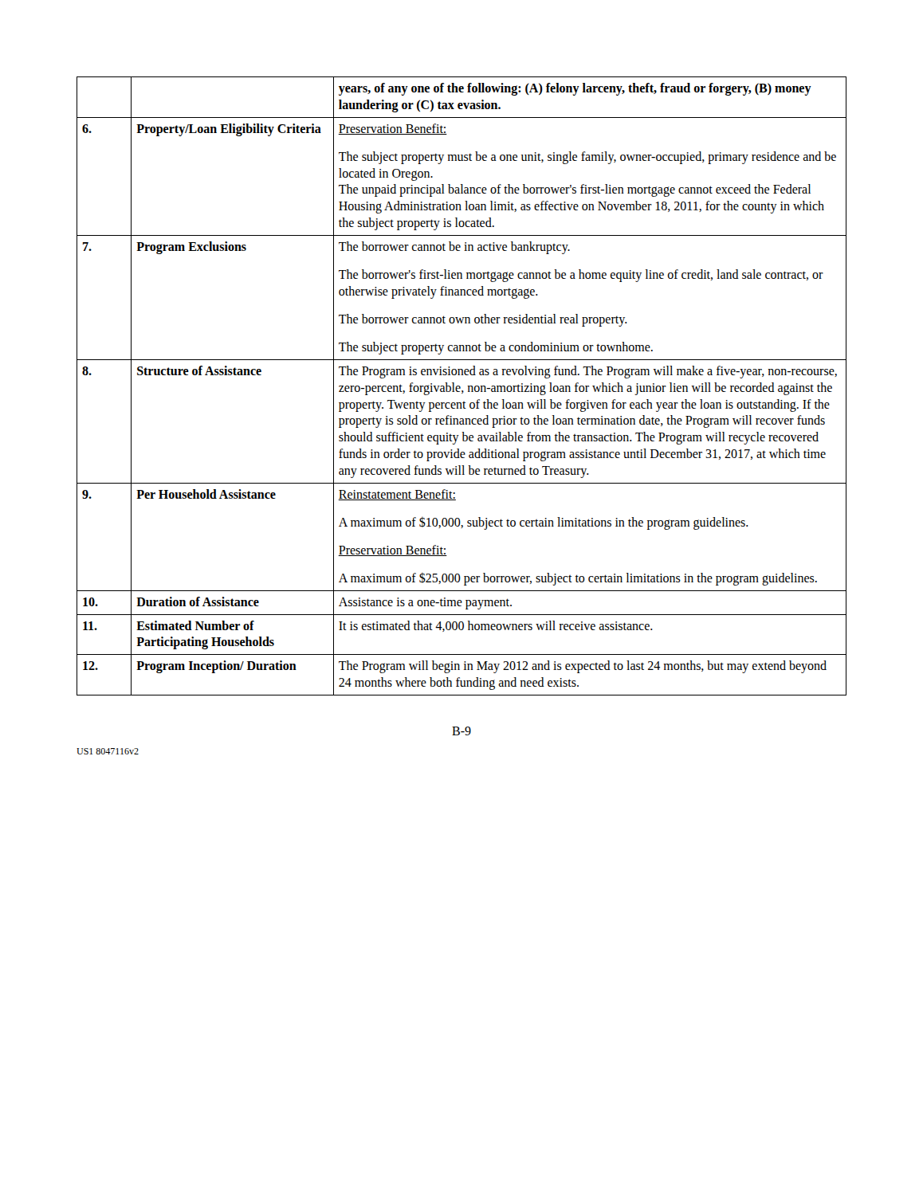| | | years, of any one of the following: (A) felony larceny, theft, fraud or forgery, (B) money laundering or (C) tax evasion. |
| 6. | Property/Loan Eligibility Criteria | Preservation Benefit: The subject property must be a one unit, single family, owner-occupied, primary residence and be located in Oregon. The unpaid principal balance of the borrower's first-lien mortgage cannot exceed the Federal Housing Administration loan limit, as effective on November 18, 2011, for the county in which the subject property is located. |
| 7. | Program Exclusions | The borrower cannot be in active bankruptcy. The borrower's first-lien mortgage cannot be a home equity line of credit, land sale contract, or otherwise privately financed mortgage. The borrower cannot own other residential real property. The subject property cannot be a condominium or townhome. |
| 8. | Structure of Assistance | The Program is envisioned as a revolving fund. The Program will make a five-year, non-recourse, zero-percent, forgivable, non-amortizing loan for which a junior lien will be recorded against the property. Twenty percent of the loan will be forgiven for each year the loan is outstanding. If the property is sold or refinanced prior to the loan termination date, the Program will recover funds should sufficient equity be available from the transaction. The Program will recycle recovered funds in order to provide additional program assistance until December 31, 2017, at which time any recovered funds will be returned to Treasury. |
| 9. | Per Household Assistance | Reinstatement Benefit: A maximum of $10,000, subject to certain limitations in the program guidelines. Preservation Benefit: A maximum of $25,000 per borrower, subject to certain limitations in the program guidelines. |
| 10. | Duration of Assistance | Assistance is a one-time payment. |
| 11. | Estimated Number of Participating Households | It is estimated that 4,000 homeowners will receive assistance. |
| 12. | Program Inception/ Duration | The Program will begin in May 2012 and is expected to last 24 months, but may extend beyond 24 months where both funding and need exists. |
B-9
US1 8047116v2